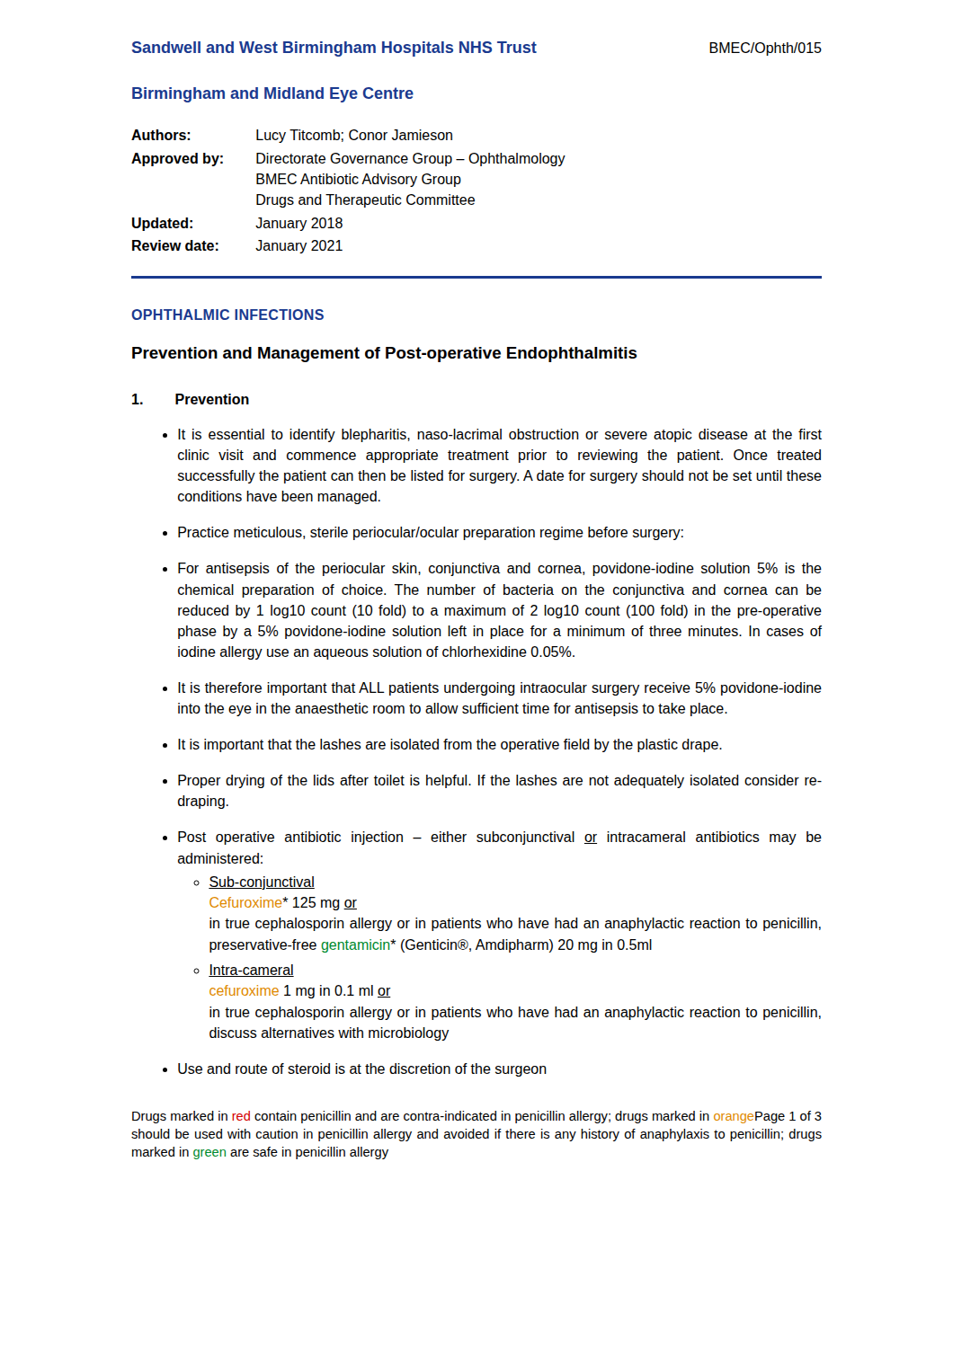Sandwell and West Birmingham Hospitals NHS Trust
BMEC/Ophth/015
Birmingham and Midland Eye Centre
| Authors: | Lucy Titcomb; Conor Jamieson |
| Approved by: | Directorate Governance Group – Ophthalmology BMEC Antibiotic Advisory Group Drugs and Therapeutic Committee |
| Updated: | January 2018 |
| Review date: | January 2021 |
OPHTHALMIC INFECTIONS
Prevention and Management of Post-operative Endophthalmitis
1. Prevention
It is essential to identify blepharitis, naso-lacrimal obstruction or severe atopic disease at the first clinic visit and commence appropriate treatment prior to reviewing the patient. Once treated successfully the patient can then be listed for surgery. A date for surgery should not be set until these conditions have been managed.
Practice meticulous, sterile periocular/ocular preparation regime before surgery:
For antisepsis of the periocular skin, conjunctiva and cornea, povidone-iodine solution 5% is the chemical preparation of choice. The number of bacteria on the conjunctiva and cornea can be reduced by 1 log10 count (10 fold) to a maximum of 2 log10 count (100 fold) in the pre-operative phase by a 5% povidone-iodine solution left in place for a minimum of three minutes. In cases of iodine allergy use an aqueous solution of chlorhexidine 0.05%.
It is therefore important that ALL patients undergoing intraocular surgery receive 5% povidone-iodine into the eye in the anaesthetic room to allow sufficient time for antisepsis to take place.
It is important that the lashes are isolated from the operative field by the plastic drape.
Proper drying of the lids after toilet is helpful. If the lashes are not adequately isolated consider re-draping.
Post operative antibiotic injection – either subconjunctival or intracameral antibiotics may be administered:
Sub-conjunctival
Cefuroxime* 125 mg or
in true cephalosporin allergy or in patients who have had an anaphylactic reaction to penicillin, preservative-free gentamicin* (Genticin®, Amdipharm) 20 mg in 0.5ml
Intra-cameral
cefuroxime 1 mg in 0.1 ml or
in true cephalosporin allergy or in patients who have had an anaphylactic reaction to penicillin, discuss alternatives with microbiology
Use and route of steroid is at the discretion of the surgeon
Page 1 of 3 Drugs marked in red contain penicillin and are contra-indicated in penicillin allergy; drugs marked in orange should be used with caution in penicillin allergy and avoided if there is any history of anaphylaxis to penicillin; drugs marked in green are safe in penicillin allergy